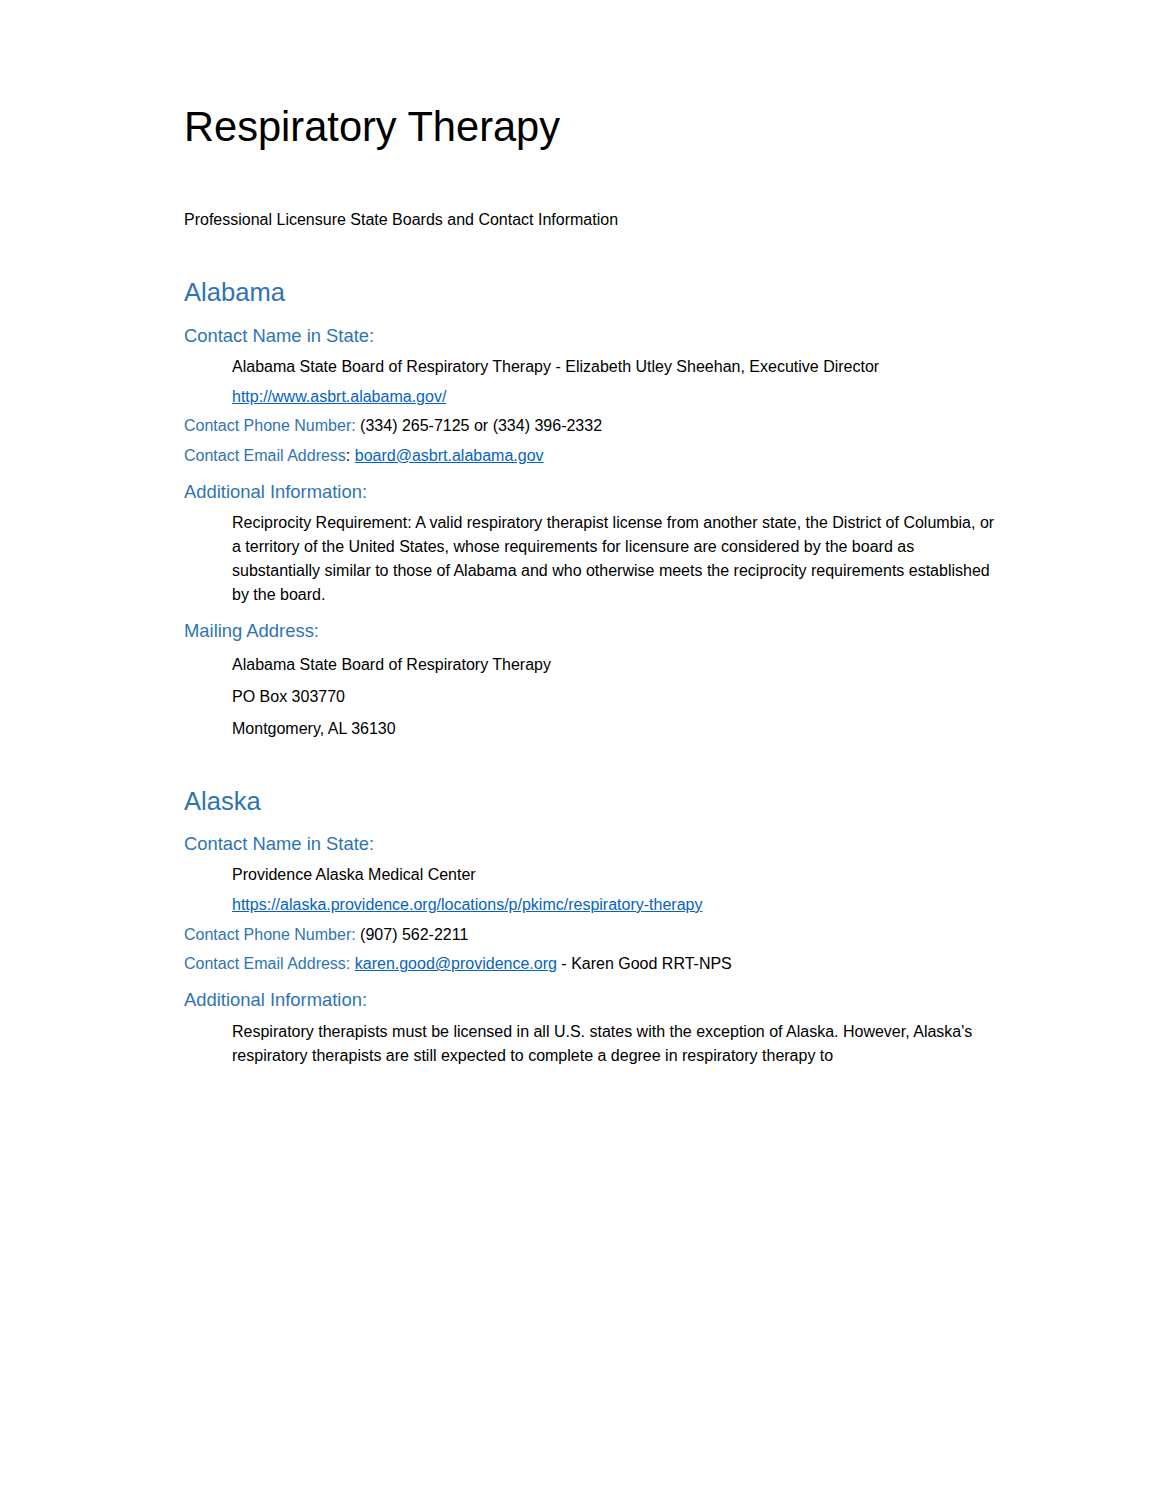Respiratory Therapy
Professional Licensure State Boards and Contact Information
Alabama
Contact Name in State:
Alabama State Board of Respiratory Therapy - Elizabeth Utley Sheehan, Executive Director
http://www.asbrt.alabama.gov/
Contact Phone Number: (334) 265-7125 or (334) 396-2332
Contact Email Address: board@asbrt.alabama.gov
Additional Information:
Reciprocity Requirement: A valid respiratory therapist license from another state, the District of Columbia, or a territory of the United States, whose requirements for licensure are considered by the board as substantially similar to those of Alabama and who otherwise meets the reciprocity requirements established by the board.
Mailing Address:
Alabama State Board of Respiratory Therapy
PO Box 303770
Montgomery, AL 36130
Alaska
Contact Name in State:
Providence Alaska Medical Center
https://alaska.providence.org/locations/p/pkimc/respiratory-therapy
Contact Phone Number: (907) 562-2211
Contact Email Address: karen.good@providence.org - Karen Good RRT-NPS
Additional Information:
Respiratory therapists must be licensed in all U.S. states with the exception of Alaska. However, Alaska's respiratory therapists are still expected to complete a degree in respiratory therapy to